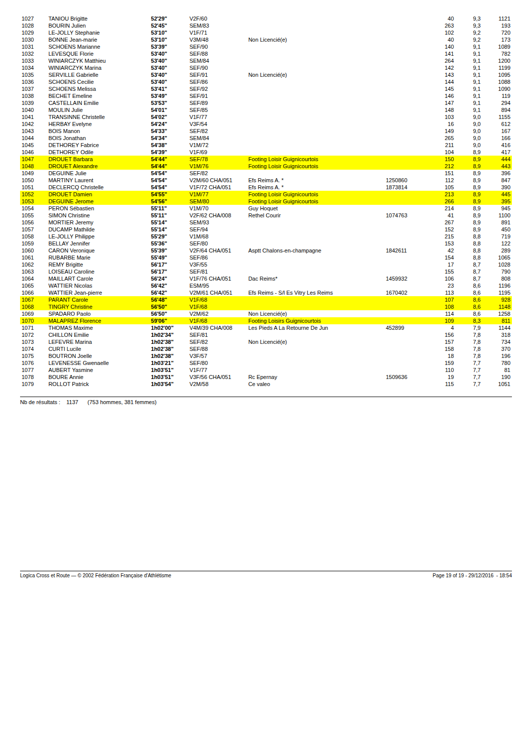| 1027 | TANIOU Brigitte | 52'29" | V2F/60 | | | 40 | 9,3 | 1121 |
| 1028 | BOURIN Julien | 52'45" | SEM/83 | | | 263 | 9,3 | 193 |
| 1029 | LE-JOLLY Stephanie | 53'10" | V1F/71 | | | 102 | 9,2 | 720 |
| 1030 | BONNE Jean-marie | 53'10" | V3M/48 | Non Licencié(e) | | 40 | 9,2 | 173 |
| 1031 | SCHOENS Marianne | 53'39" | SEF/90 | | | 140 | 9,1 | 1089 |
| 1032 | LEVESQUE Florie | 53'40" | SEF/88 | | | 141 | 9,1 | 782 |
| 1033 | WINIARCZYK Matthieu | 53'40" | SEM/84 | | | 264 | 9,1 | 1200 |
| 1034 | WINIARCZYK Marina | 53'40" | SEF/90 | | | 142 | 9,1 | 1199 |
| 1035 | SERVILLE Gabrielle | 53'40" | SEF/91 | Non Licencié(e) | | 143 | 9,1 | 1095 |
| 1036 | SCHOENS Cecilie | 53'40" | SEF/86 | | | 144 | 9,1 | 1088 |
| 1037 | SCHOENS Melissa | 53'41" | SEF/92 | | | 145 | 9,1 | 1090 |
| 1038 | BECHET Emeline | 53'49" | SEF/91 | | | 146 | 9,1 | 119 |
| 1039 | CASTELLAIN Emilie | 53'53" | SEF/89 | | | 147 | 9,1 | 294 |
| 1040 | MOULIN Julie | 54'01" | SEF/85 | | | 148 | 9,1 | 894 |
| 1041 | TRANSINNE Christelle | 54'02" | V1F/77 | | | 103 | 9,0 | 1155 |
| 1042 | HERBAY Evelyne | 54'24" | V3F/54 | | | 16 | 9,0 | 612 |
| 1043 | BOIS Manon | 54'33" | SEF/82 | | | 149 | 9,0 | 167 |
| 1044 | BOIS Jonathan | 54'34" | SEM/84 | | | 265 | 9,0 | 166 |
| 1045 | DETHOREY Fabrice | 54'38" | V1M/72 | | | 211 | 9,0 | 416 |
| 1046 | DETHOREY Odile | 54'39" | V1F/69 | | | 104 | 8,9 | 417 |
| 1047 | DROUET Barbara | 54'44" | SEF/78 | Footing Loisir Guignicourtois | | 150 | 8,9 | 444 |
| 1048 | DROUET Alexandre | 54'44" | V1M/76 | Footing Loisir Guignicourtois | | 212 | 8,9 | 443 |
| 1049 | DEGUINE Julie | 54'54" | SEF/82 | | | 151 | 8,9 | 396 |
| 1050 | MARTINY Laurent | 54'54" | V2M/60 CHA/051 | Efs Reims A. * | 1250860 | 112 | 8,9 | 847 |
| 1051 | DECLERCQ Christelle | 54'54" | V1F/72 CHA/051 | Efs Reims A. * | 1873814 | 105 | 8,9 | 390 |
| 1052 | DROUET Damien | 54'55" | V1M/77 | Footing Loisir Guignicourtois | | 213 | 8,9 | 445 |
| 1053 | DEGUINE Jerome | 54'56" | SEM/80 | Footing Loisir Guignicourtois | | 266 | 8,9 | 395 |
| 1054 | PERON Sébastien | 55'11" | V1M/70 | Guy Hoquet | | 214 | 8,9 | 945 |
| 1055 | SIMON Christine | 55'11" | V2F/62 CHA/008 | Rethel Courir | 1074763 | 41 | 8,9 | 1100 |
| 1056 | MORTIER Jeremy | 55'14" | SEM/93 | | | 267 | 8,9 | 891 |
| 1057 | DUCAMP Mathilde | 55'14" | SEF/94 | | | 152 | 8,9 | 450 |
| 1058 | LE-JOLLY Philippe | 55'29" | V1M/68 | | | 215 | 8,8 | 719 |
| 1059 | BELLAY Jennifer | 55'36" | SEF/80 | | | 153 | 8,8 | 122 |
| 1060 | CARON Veronique | 55'39" | V2F/64 CHA/051 | Asptt Chalons-en-champagne | 1842611 | 42 | 8,8 | 289 |
| 1061 | RUBARBE Marie | 55'49" | SEF/86 | | | 154 | 8,8 | 1065 |
| 1062 | REMY Brigitte | 56'17" | V3F/55 | | | 17 | 8,7 | 1028 |
| 1063 | LOISEAU Caroline | 56'17" | SEF/81 | | | 155 | 8,7 | 790 |
| 1064 | MAILLART Carole | 56'24" | V1F/76 CHA/051 | Dac Reims* | 1459932 | 106 | 8,7 | 808 |
| 1065 | WATTIER Nicolas | 56'42" | ESM/95 | | | 23 | 8,6 | 1196 |
| 1066 | WATTIER Jean-pierre | 56'42" | V2M/61 CHA/051 | Efs Reims - S/l Es Vitry Les Reims | 1670402 | 113 | 8,6 | 1195 |
| 1067 | PARANT Carole | 56'48" | V1F/68 | | | 107 | 8,6 | 928 |
| 1068 | TINGRY Christine | 56'50" | V1F/68 | | | 108 | 8,6 | 1148 |
| 1069 | SPADARO Paolo | 56'50" | V2M/62 | Non Licencié(e) | | 114 | 8,6 | 1258 |
| 1070 | MALAPREZ Florence | 59'06" | V1F/68 | Footing Loisirs Guignicourtois | | 109 | 8,3 | 811 |
| 1071 | THOMAS Maxime | 1h02'00" | V4M/39 CHA/008 | Les Pieds A La Retourne De Jun | 452899 | 4 | 7,9 | 1144 |
| 1072 | CHILLON Emilie | 1h02'34" | SEF/81 | | | 156 | 7,8 | 318 |
| 1073 | LEFEVRE Marina | 1h02'38" | SEF/82 | Non Licencié(e) | | 157 | 7,8 | 734 |
| 1074 | CURTI Lucile | 1h02'38" | SEF/88 | | | 158 | 7,8 | 370 |
| 1075 | BOUTRON Joelle | 1h02'38" | V3F/57 | | | 18 | 7,8 | 196 |
| 1076 | LEVENESSE Gwenaelle | 1h03'21" | SEF/80 | | | 159 | 7,7 | 780 |
| 1077 | AUBERT Yasmine | 1h03'51" | V1F/77 | | | 110 | 7,7 | 81 |
| 1078 | BOURE Annie | 1h03'51" | V3F/56 CHA/051 | Rc Epernay | 1509636 | 19 | 7,7 | 190 |
| 1079 | ROLLOT Patrick | 1h03'54" | V2M/58 | Ce valeo | | 115 | 7,7 | 1051 |
Nb de résultats : 1137 (753 hommes, 381 femmes)
Logica Cross et Route — © 2002 Fédération Française d'Athlétisme Page 19 of 19 - 29/12/2016 - 18:54